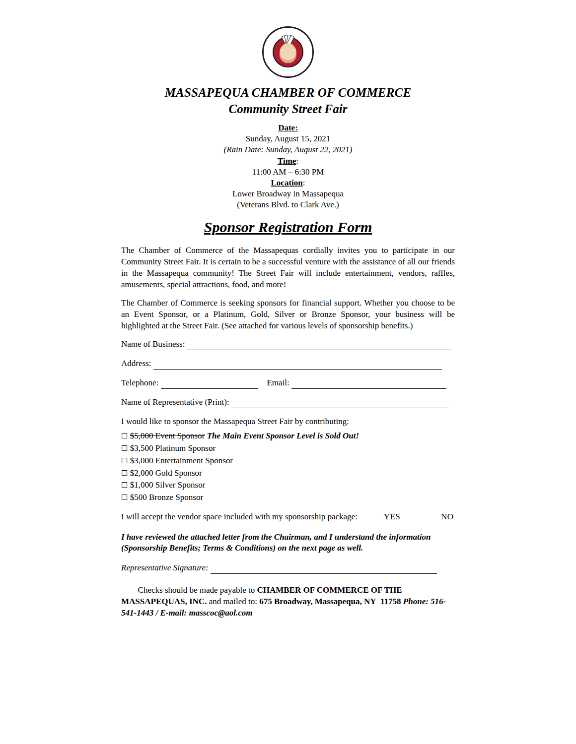Chamber of Commerce
of the Massapequas, Inc.
MASSAPEQUA CHAMBER OF COMMERCE
Community Street Fair
Date:
Sunday, August 15, 2021
(Rain Date: Sunday, August 22, 2021)
Time:
11:00 AM – 6:30 PM
Location:
Lower Broadway in Massapequa
(Veterans Blvd. to Clark Ave.)
Sponsor Registration Form
The Chamber of Commerce of the Massapequas cordially invites you to participate in our Community Street Fair. It is certain to be a successful venture with the assistance of all our friends in the Massapequa community! The Street Fair will include entertainment, vendors, raffles, amusements, special attractions, food, and more!
The Chamber of Commerce is seeking sponsors for financial support. Whether you choose to be an Event Sponsor, or a Platinum, Gold, Silver or Bronze Sponsor, your business will be highlighted at the Street Fair. (See attached for various levels of sponsorship benefits.)
Name of Business:
Address:
Telephone: Email:
Name of Representative (Print):
I would like to sponsor the Massapequa Street Fair by contributing:
☐ $5,000 Event Sponsor The Main Event Sponsor Level is Sold Out!
☐ $3,500 Platinum Sponsor
☐ $3,000 Entertainment Sponsor
☐ $2,000 Gold Sponsor
☐ $1,000 Silver Sponsor
☐ $500 Bronze Sponsor
I will accept the vendor space included with my sponsorship package:YES NO
I have reviewed the attached letter from the Chairman, and I understand the information (Sponsorship Benefits; Terms & Conditions) on the next page as well.
Representative Signature:
Checks should be made payable to CHAMBER OF COMMERCE OF THE MASSAPEQUAS, INC. and mailed to: 675 Broadway, Massapequa, NY 11758 Phone: 516-541-1443 / E-mail: masscoc@aol.com